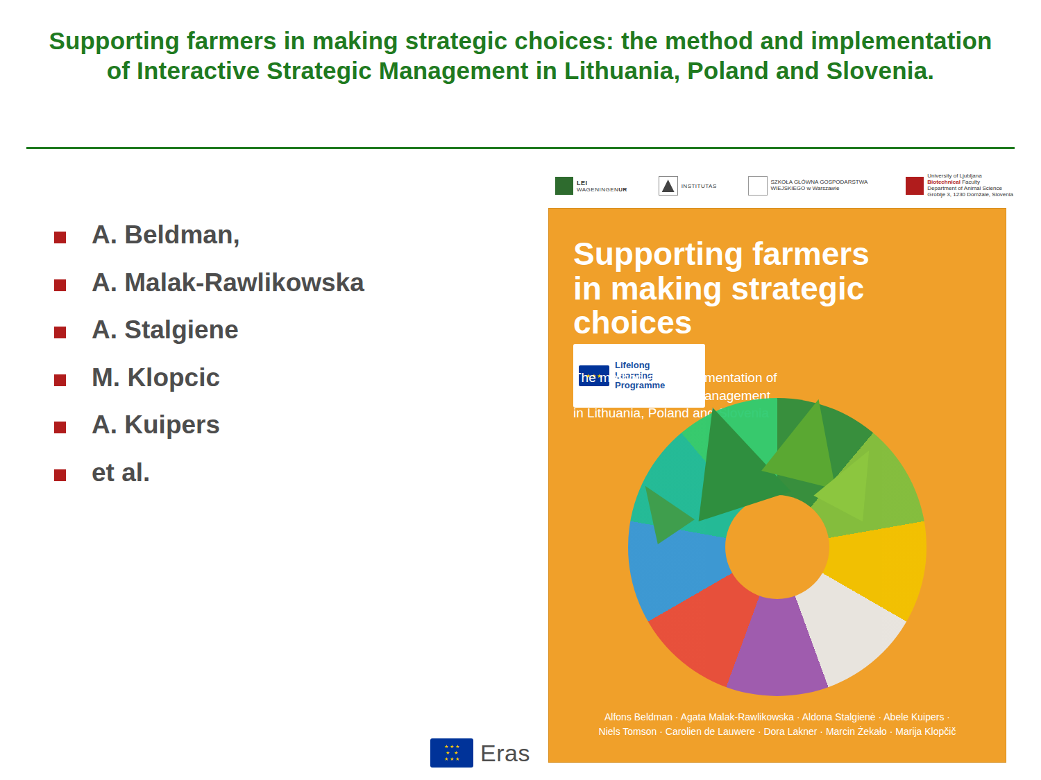Supporting farmers in making strategic choices: the method and implementation of Interactive Strategic Management in Lithuania, Poland and Slovenia.
A. Beldman,
A. Malak-Rawlikowska
A. Stalgiene
M. Klopcic
A. Kuipers
et al.
LEIWAGENINGENUR
INSTITUTAS
SZKOŁA GŁÓWNA GOSPODARSTWA WIEJSKIEGO w Warszawie
University of Ljubljana
Biotechnical Faculty
Department of Animal Science
Groblje 3, 1230 Domžale, Slovenia
Supporting farmers in making strategic choices
Lifelong
Learning
Programme
The method and implementation of
Interactive Strategic Management
in Lithuania, Poland and Slovenia
Alfons Beldman · Agata Malak-Rawlikowska · Aldona Stalgienė · Abele Kuipers ·
Niels Tomson · Carolien de Lauwere · Dora Lakner · Marcin Żekało · Marija Klopčič
Eras